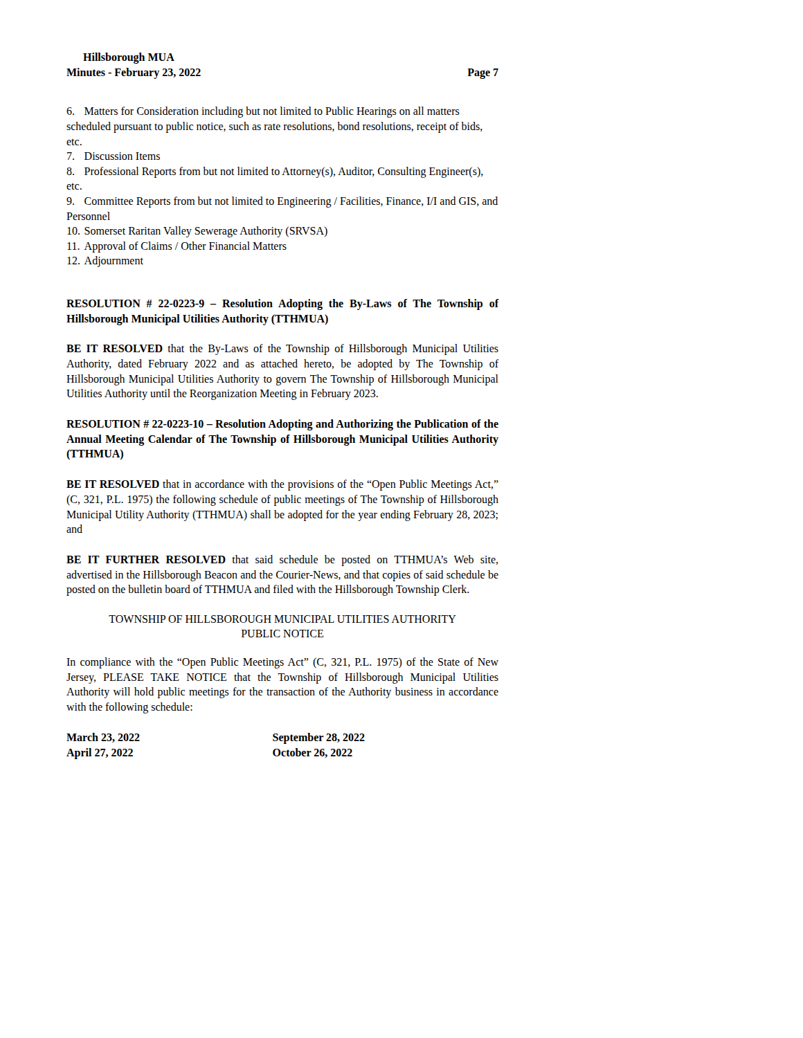Hillsborough MUA
Minutes - February 23, 2022 Page 7
6. Matters for Consideration including but not limited to Public Hearings on all matters
scheduled pursuant to public notice, such as rate resolutions, bond resolutions, receipt of bids, etc.
7. Discussion Items
8. Professional Reports from but not limited to Attorney(s), Auditor, Consulting Engineer(s), etc.
9. Committee Reports from but not limited to Engineering / Facilities, Finance, I/I and GIS, and
Personnel
10. Somerset Raritan Valley Sewerage Authority (SRVSA)
11. Approval of Claims / Other Financial Matters
12. Adjournment
RESOLUTION # 22-0223-9 – Resolution Adopting the By-Laws of The Township of Hillsborough Municipal Utilities Authority (TTHMUA)
BE IT RESOLVED that the By-Laws of the Township of Hillsborough Municipal Utilities Authority, dated February 2022 and as attached hereto, be adopted by The Township of Hillsborough Municipal Utilities Authority to govern The Township of Hillsborough Municipal Utilities Authority until the Reorganization Meeting in February 2023.
RESOLUTION # 22-0223-10 – Resolution Adopting and Authorizing the Publication of the Annual Meeting Calendar of The Township of Hillsborough Municipal Utilities Authority (TTHMUA)
BE IT RESOLVED that in accordance with the provisions of the “Open Public Meetings Act,” (C, 321, P.L. 1975) the following schedule of public meetings of The Township of Hillsborough Municipal Utility Authority (TTHMUA) shall be adopted for the year ending February 28, 2023; and
BE IT FURTHER RESOLVED that said schedule be posted on TTHMUA’s Web site, advertised in the Hillsborough Beacon and the Courier-News, and that copies of said schedule be posted on the bulletin board of TTHMUA and filed with the Hillsborough Township Clerk.
TOWNSHIP OF HILLSBOROUGH MUNICIPAL UTILITIES AUTHORITY PUBLIC NOTICE
In compliance with the “Open Public Meetings Act” (C, 321, P.L. 1975) of the State of New Jersey, PLEASE TAKE NOTICE that the Township of Hillsborough Municipal Utilities Authority will hold public meetings for the transaction of the Authority business in accordance with the following schedule:
March 23, 2022
September 28, 2022
April 27, 2022
October 26, 2022